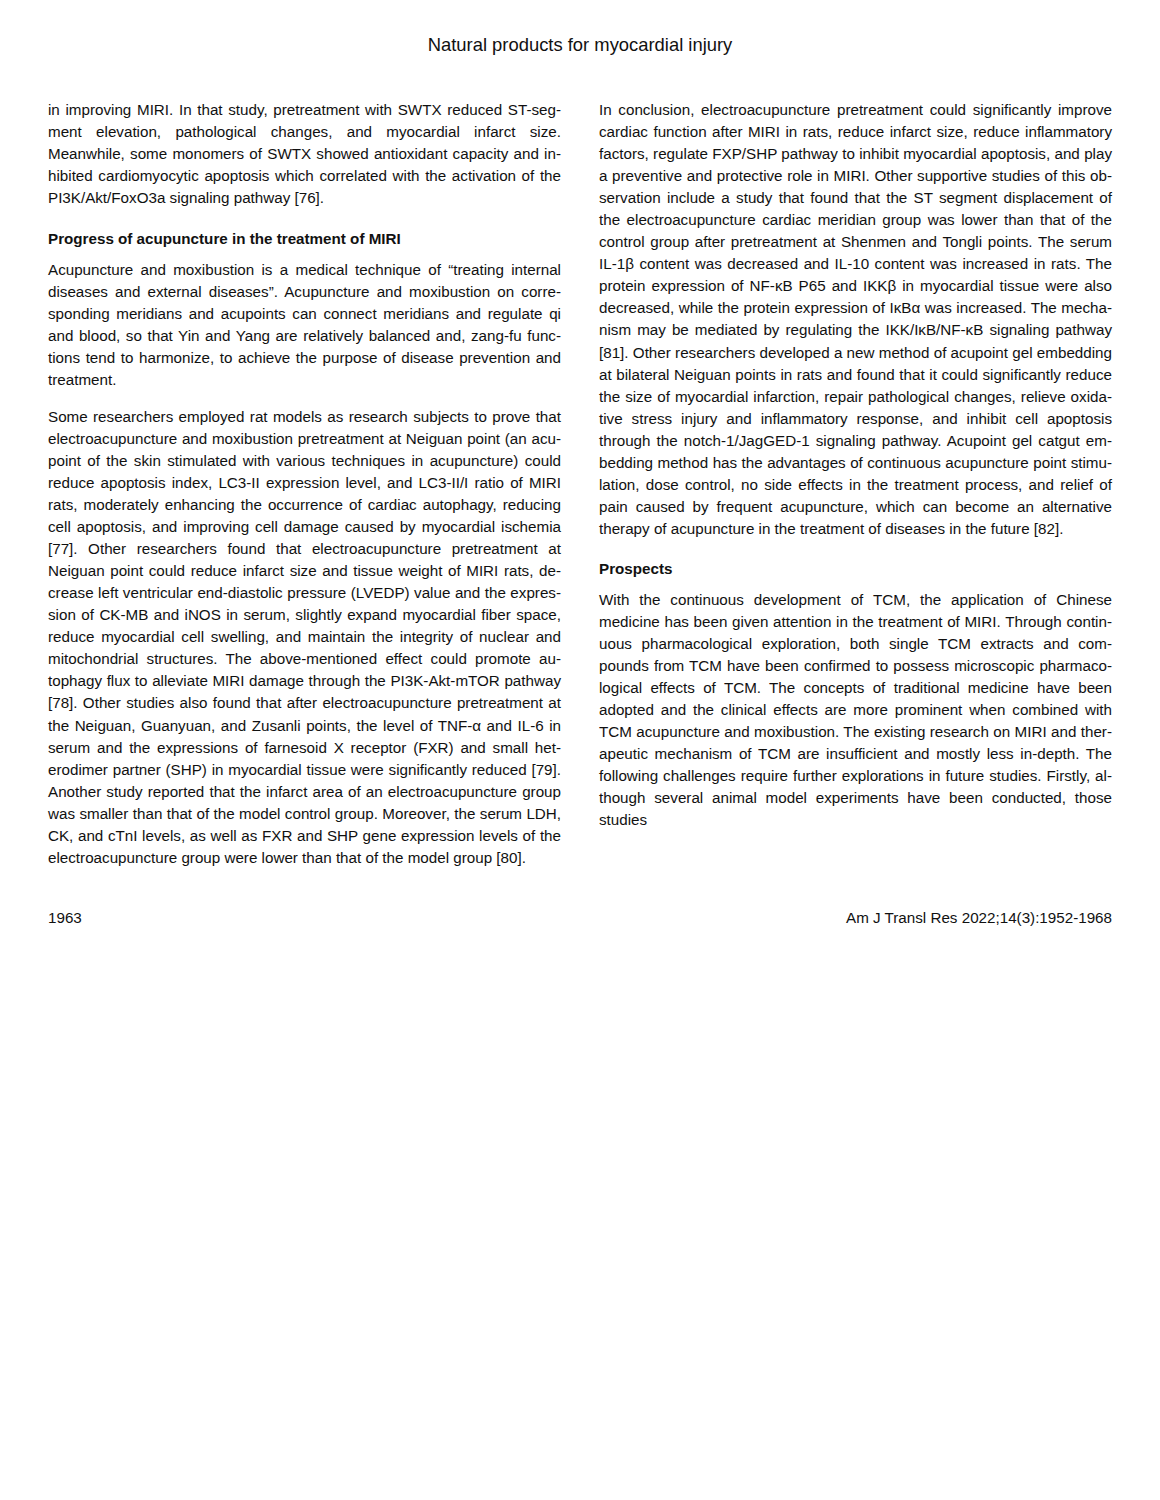Natural products for myocardial injury
in improving MIRI. In that study, pretreatment with SWTX reduced ST-segment elevation, pathological changes, and myocardial infarct size. Meanwhile, some monomers of SWTX showed antioxidant capacity and inhibited cardiomyocytic apoptosis which correlated with the activation of the PI3K/Akt/FoxO3a signaling pathway [76].
Progress of acupuncture in the treatment of MIRI
Acupuncture and moxibustion is a medical technique of “treating internal diseases and external diseases”. Acupuncture and moxibustion on corresponding meridians and acupoints can connect meridians and regulate qi and blood, so that Yin and Yang are relatively balanced and, zang-fu functions tend to harmonize, to achieve the purpose of disease prevention and treatment.
Some researchers employed rat models as research subjects to prove that electroacupuncture and moxibustion pretreatment at Neiguan point (an acupoint of the skin stimulated with various techniques in acupuncture) could reduce apoptosis index, LC3-II expression level, and LC3-II/I ratio of MIRI rats, moderately enhancing the occurrence of cardiac autophagy, reducing cell apoptosis, and improving cell damage caused by myocardial ischemia [77]. Other researchers found that electroacupuncture pretreatment at Neiguan point could reduce infarct size and tissue weight of MIRI rats, decrease left ventricular end-diastolic pressure (LVEDP) value and the expression of CK-MB and iNOS in serum, slightly expand myocardial fiber space, reduce myocardial cell swelling, and maintain the integrity of nuclear and mitochondrial structures. The above-mentioned effect could promote autophagy flux to alleviate MIRI damage through the PI3K-Akt-mTOR pathway [78]. Other studies also found that after electroacupuncture pretreatment at the Neiguan, Guanyuan, and Zusanli points, the level of TNF-α and IL-6 in serum and the expressions of farnesoid X receptor (FXR) and small heterodimer partner (SHP) in myocardial tissue were significantly reduced [79]. Another study reported that the infarct area of an electroacupuncture group was smaller than that of the model control group. Moreover, the serum LDH, CK, and cTnI levels, as well as FXR and SHP gene expression levels of the electroacupuncture group were lower than that of the model group [80].
In conclusion, electroacupuncture pretreatment could significantly improve cardiac function after MIRI in rats, reduce infarct size, reduce inflammatory factors, regulate FXP/SHP pathway to inhibit myocardial apoptosis, and play a preventive and protective role in MIRI. Other supportive studies of this observation include a study that found that the ST segment displacement of the electroacupuncture cardiac meridian group was lower than that of the control group after pretreatment at Shenmen and Tongli points. The serum IL-1β content was decreased and IL-10 content was increased in rats. The protein expression of NF-κB P65 and IKKβ in myocardial tissue were also decreased, while the protein expression of IκBα was increased. The mechanism may be mediated by regulating the IKK/IκB/NF-κB signaling pathway [81]. Other researchers developed a new method of acupoint gel embedding at bilateral Neiguan points in rats and found that it could significantly reduce the size of myocardial infarction, repair pathological changes, relieve oxidative stress injury and inflammatory response, and inhibit cell apoptosis through the notch-1/JagGED-1 signaling pathway. Acupoint gel catgut embedding method has the advantages of continuous acupuncture point stimulation, dose control, no side effects in the treatment process, and relief of pain caused by frequent acupuncture, which can become an alternative therapy of acupuncture in the treatment of diseases in the future [82].
Prospects
With the continuous development of TCM, the application of Chinese medicine has been given attention in the treatment of MIRI. Through continuous pharmacological exploration, both single TCM extracts and compounds from TCM have been confirmed to possess microscopic pharmacological effects of TCM. The concepts of traditional medicine have been adopted and the clinical effects are more prominent when combined with TCM acupuncture and moxibustion. The existing research on MIRI and therapeutic mechanism of TCM are insufficient and mostly less in-depth. The following challenges require further explorations in future studies. Firstly, although several animal model experiments have been conducted, those studies
1963 Am J Transl Res 2022;14(3):1952-1968